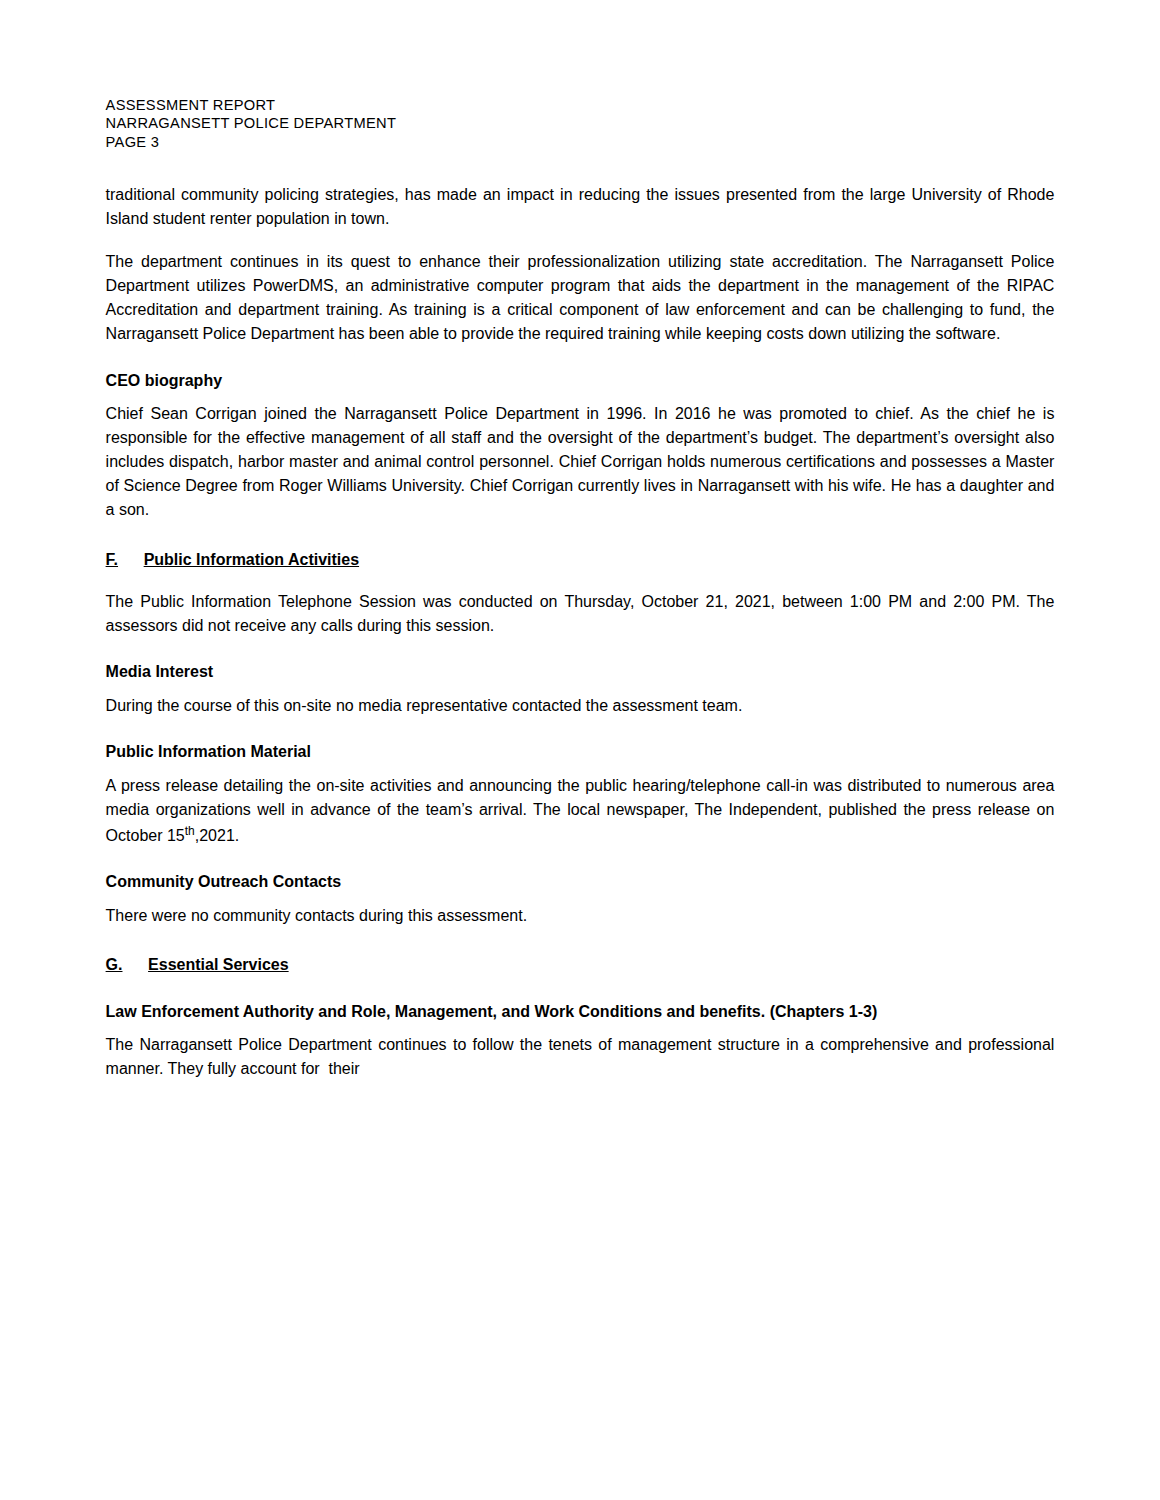Assessment Report
Narragansett Police Department
Page 3
traditional community policing strategies, has made an impact in reducing the issues presented from the large University of Rhode Island student renter population in town.
The department continues in its quest to enhance their professionalization utilizing state accreditation. The Narragansett Police Department utilizes PowerDMS, an administrative computer program that aids the department in the management of the RIPAC Accreditation and department training. As training is a critical component of law enforcement and can be challenging to fund, the Narragansett Police Department has been able to provide the required training while keeping costs down utilizing the software.
CEO biography
Chief Sean Corrigan joined the Narragansett Police Department in 1996. In 2016 he was promoted to chief. As the chief he is responsible for the effective management of all staff and the oversight of the department’s budget. The department’s oversight also includes dispatch, harbor master and animal control personnel. Chief Corrigan holds numerous certifications and possesses a Master of Science Degree from Roger Williams University. Chief Corrigan currently lives in Narragansett with his wife. He has a daughter and a son.
F. Public Information Activities
The Public Information Telephone Session was conducted on Thursday, October 21, 2021, between 1:00 PM and 2:00 PM. The assessors did not receive any calls during this session.
Media Interest
During the course of this on-site no media representative contacted the assessment team.
Public Information Material
A press release detailing the on-site activities and announcing the public hearing/telephone call-in was distributed to numerous area media organizations well in advance of the team’s arrival. The local newspaper, The Independent, published the press release on October 15th,2021.
Community Outreach Contacts
There were no community contacts during this assessment.
G. Essential Services
Law Enforcement Authority and Role, Management, and Work Conditions and benefits. (Chapters 1-3)
The Narragansett Police Department continues to follow the tenets of management structure in a comprehensive and professional manner. They fully account for their